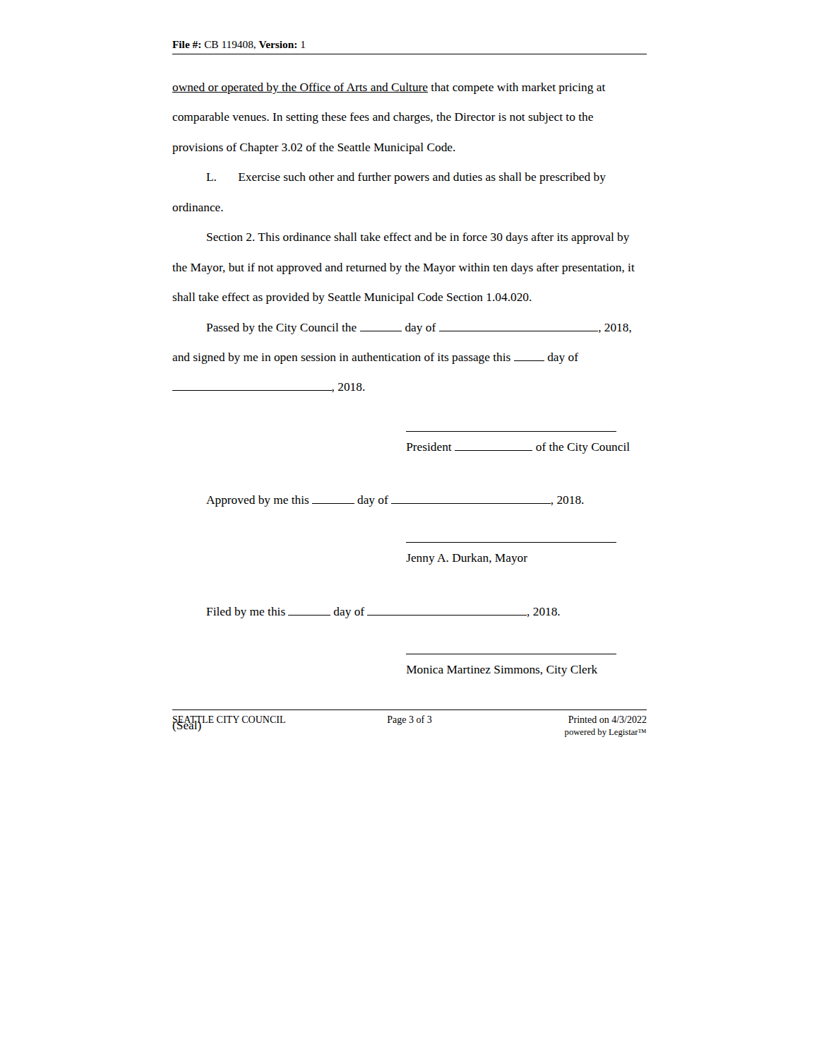File #: CB 119408, Version: 1
owned or operated by the Office of Arts and Culture that compete with market pricing at comparable venues. In setting these fees and charges, the Director is not subject to the provisions of Chapter 3.02 of the Seattle Municipal Code.
L. Exercise such other and further powers and duties as shall be prescribed by ordinance.
Section 2. This ordinance shall take effect and be in force 30 days after its approval by the Mayor, but if not approved and returned by the Mayor within ten days after presentation, it shall take effect as provided by Seattle Municipal Code Section 1.04.020.
Passed by the City Council the day of , 2018, and signed by me in open session in authentication of its passage this day of , 2018.
President of the City Council
Approved by me this day of , 2018.
Jenny A. Durkan, Mayor
Filed by me this day of , 2018.
Monica Martinez Simmons, City Clerk
(Seal)
SEATTLE CITY COUNCIL
Page 3 of 3
Printed on 4/3/2022
powered by Legistar™